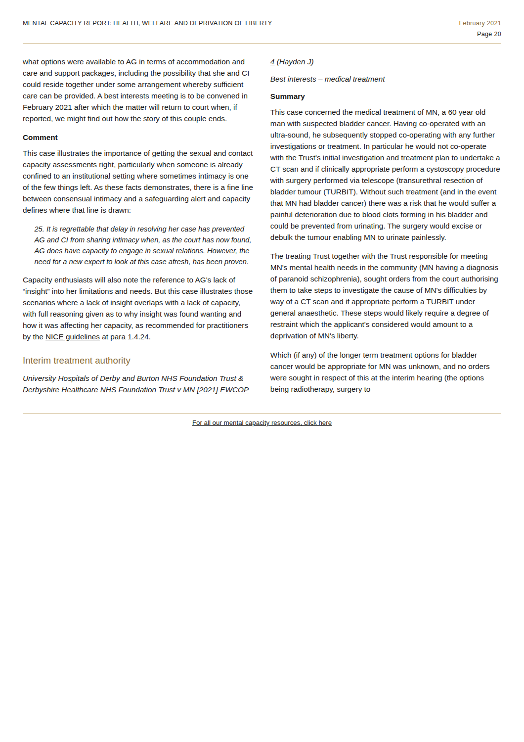Mental Capacity Report: Health, Welfare and Deprivation of Liberty
February 2021 Page 20
what options were available to AG in terms of accommodation and care and support packages, including the possibility that she and CI could reside together under some arrangement whereby sufficient care can be provided. A best interests meeting is to be convened in February 2021 after which the matter will return to court when, if reported, we might find out how the story of this couple ends.
Comment
This case illustrates the importance of getting the sexual and contact capacity assessments right, particularly when someone is already confined to an institutional setting where sometimes intimacy is one of the few things left. As these facts demonstrates, there is a fine line between consensual intimacy and a safeguarding alert and capacity defines where that line is drawn:
25. It is regrettable that delay in resolving her case has prevented AG and CI from sharing intimacy when, as the court has now found, AG does have capacity to engage in sexual relations. However, the need for a new expert to look at this case afresh, has been proven.
Capacity enthusiasts will also note the reference to AG's lack of “insight” into her limitations and needs. But this case illustrates those scenarios where a lack of insight overlaps with a lack of capacity, with full reasoning given as to why insight was found wanting and how it was affecting her capacity, as recommended for practitioners by the NICE guidelines at para 1.4.24.
Interim treatment authority
University Hospitals of Derby and Burton NHS Foundation Trust & Derbyshire Healthcare NHS Foundation Trust v MN [2021] EWCOP 4 (Hayden J)
Best interests – medical treatment
Summary
This case concerned the medical treatment of MN, a 60 year old man with suspected bladder cancer. Having co-operated with an ultra-sound, he subsequently stopped co-operating with any further investigations or treatment. In particular he would not co-operate with the Trust's initial investigation and treatment plan to undertake a CT scan and if clinically appropriate perform a cystoscopy procedure with surgery performed via telescope (transurethral resection of bladder tumour (TURBIT). Without such treatment (and in the event that MN had bladder cancer) there was a risk that he would suffer a painful deterioration due to blood clots forming in his bladder and could be prevented from urinating. The surgery would excise or debulk the tumour enabling MN to urinate painlessly.
The treating Trust together with the Trust responsible for meeting MN's mental health needs in the community (MN having a diagnosis of paranoid schizophrenia), sought orders from the court authorising them to take steps to investigate the cause of MN's difficulties by way of a CT scan and if appropriate perform a TURBIT under general anaesthetic. These steps would likely require a degree of restraint which the applicant's considered would amount to a deprivation of MN's liberty.
Which (if any) of the longer term treatment options for bladder cancer would be appropriate for MN was unknown, and no orders were sought in respect of this at the interim hearing (the options being radiotherapy, surgery to
For all our mental capacity resources, click here